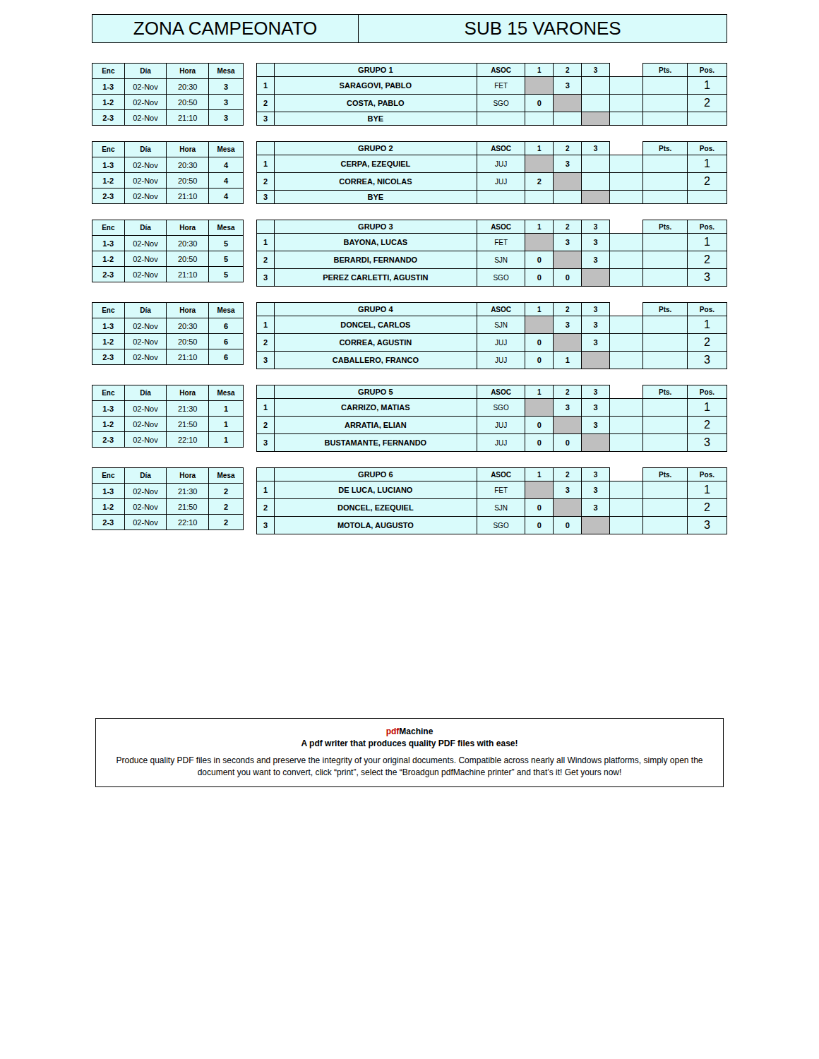ZONA CAMPEONATO
SUB 15 VARONES
| Enc | Día | Hora | Mesa |
| --- | --- | --- | --- |
| 1-3 | 02-Nov | 20:30 | 3 |
| 1-2 | 02-Nov | 20:50 | 3 |
| 2-3 | 02-Nov | 21:10 | 3 |
| | GRUPO 1 | ASOC | 1 | 2 | 3 | | Pts. | Pos. |
| --- | --- | --- | --- | --- | --- | --- | --- | --- |
| 1 | SARAGOVI, PABLO | FET | | 3 | | | | 1 |
| 2 | COSTA, PABLO | SGO | 0 | | | | | 2 |
| 3 | BYE | | | | | | | |
| Enc | Día | Hora | Mesa |
| --- | --- | --- | --- |
| 1-3 | 02-Nov | 20:30 | 4 |
| 1-2 | 02-Nov | 20:50 | 4 |
| 2-3 | 02-Nov | 21:10 | 4 |
| | GRUPO 2 | ASOC | 1 | 2 | 3 | | Pts. | Pos. |
| --- | --- | --- | --- | --- | --- | --- | --- | --- |
| 1 | CERPA, EZEQUIEL | JUJ | | 3 | | | | 1 |
| 2 | CORREA, NICOLAS | JUJ | 2 | | | | | 2 |
| 3 | BYE | | | | | | | |
| Enc | Día | Hora | Mesa |
| --- | --- | --- | --- |
| 1-3 | 02-Nov | 20:30 | 5 |
| 1-2 | 02-Nov | 20:50 | 5 |
| 2-3 | 02-Nov | 21:10 | 5 |
| | GRUPO 3 | ASOC | 1 | 2 | 3 | | Pts. | Pos. |
| --- | --- | --- | --- | --- | --- | --- | --- | --- |
| 1 | BAYONA, LUCAS | FET | | 3 | 3 | | | 1 |
| 2 | BERARDI, FERNANDO | SJN | 0 | | 3 | | | 2 |
| 3 | PEREZ CARLETTI, AGUSTIN | SGO | 0 | 0 | | | | 3 |
| Enc | Día | Hora | Mesa |
| --- | --- | --- | --- |
| 1-3 | 02-Nov | 20:30 | 6 |
| 1-2 | 02-Nov | 20:50 | 6 |
| 2-3 | 02-Nov | 21:10 | 6 |
| | GRUPO 4 | ASOC | 1 | 2 | 3 | | Pts. | Pos. |
| --- | --- | --- | --- | --- | --- | --- | --- | --- |
| 1 | DONCEL, CARLOS | SJN | | 3 | 3 | | | 1 |
| 2 | CORREA, AGUSTIN | JUJ | 0 | | 3 | | | 2 |
| 3 | CABALLERO, FRANCO | JUJ | 0 | 1 | | | | 3 |
| Enc | Día | Hora | Mesa |
| --- | --- | --- | --- |
| 1-3 | 02-Nov | 21:30 | 1 |
| 1-2 | 02-Nov | 21:50 | 1 |
| 2-3 | 02-Nov | 22:10 | 1 |
| | GRUPO 5 | ASOC | 1 | 2 | 3 | | Pts. | Pos. |
| --- | --- | --- | --- | --- | --- | --- | --- | --- |
| 1 | CARRIZO, MATIAS | SGO | | 3 | 3 | | | 1 |
| 2 | ARRATIA, ELIAN | JUJ | 0 | | 3 | | | 2 |
| 3 | BUSTAMANTE, FERNANDO | JUJ | 0 | 0 | | | | 3 |
| Enc | Día | Hora | Mesa |
| --- | --- | --- | --- |
| 1-3 | 02-Nov | 21:30 | 2 |
| 1-2 | 02-Nov | 21:50 | 2 |
| 2-3 | 02-Nov | 22:10 | 2 |
| | GRUPO 6 | ASOC | 1 | 2 | 3 | | Pts. | Pos. |
| --- | --- | --- | --- | --- | --- | --- | --- | --- |
| 1 | DE LUCA, LUCIANO | FET | | 3 | 3 | | | 1 |
| 2 | DONCEL, EZEQUIEL | SJN | 0 | | 3 | | | 2 |
| 3 | MOTOLA, AUGUSTO | SGO | 0 | 0 | | | | 3 |
pdf Machine
A pdf writer that produces quality PDF files with ease!
Produce quality PDF files in seconds and preserve the integrity of your original documents. Compatible across nearly all Windows platforms, simply open the document you want to convert, click “print”, select the “Broadgun pdfMachine printer” and that’s it! Get yours now!